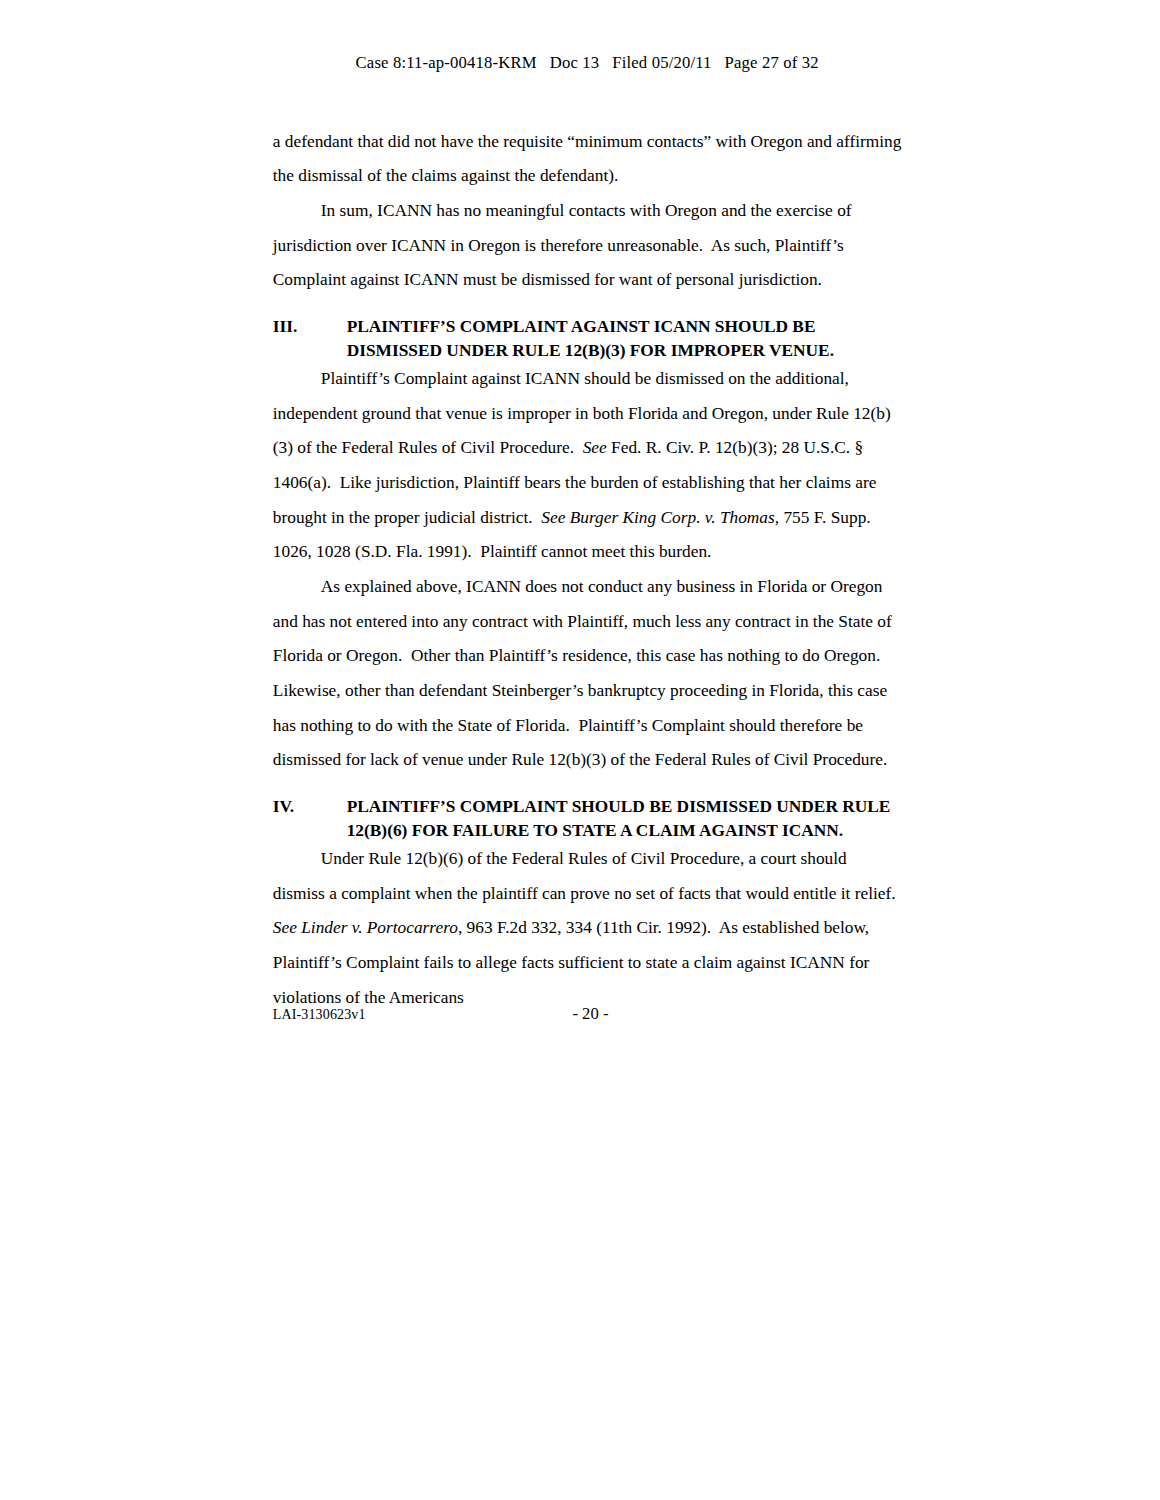Case 8:11-ap-00418-KRM Doc 13 Filed 05/20/11 Page 27 of 32
a defendant that did not have the requisite “minimum contacts” with Oregon and affirming the dismissal of the claims against the defendant).
In sum, ICANN has no meaningful contacts with Oregon and the exercise of jurisdiction over ICANN in Oregon is therefore unreasonable. As such, Plaintiff’s Complaint against ICANN must be dismissed for want of personal jurisdiction.
III. Plaintiff’s Complaint Against ICANN Should Be Dismissed Under Rule 12(b)(3) For Improper Venue.
Plaintiff’s Complaint against ICANN should be dismissed on the additional, independent ground that venue is improper in both Florida and Oregon, under Rule 12(b)(3) of the Federal Rules of Civil Procedure. See Fed. R. Civ. P. 12(b)(3); 28 U.S.C. § 1406(a). Like jurisdiction, Plaintiff bears the burden of establishing that her claims are brought in the proper judicial district. See Burger King Corp. v. Thomas, 755 F. Supp. 1026, 1028 (S.D. Fla. 1991). Plaintiff cannot meet this burden.
As explained above, ICANN does not conduct any business in Florida or Oregon and has not entered into any contract with Plaintiff, much less any contract in the State of Florida or Oregon. Other than Plaintiff’s residence, this case has nothing to do Oregon. Likewise, other than defendant Steinberger’s bankruptcy proceeding in Florida, this case has nothing to do with the State of Florida. Plaintiff’s Complaint should therefore be dismissed for lack of venue under Rule 12(b)(3) of the Federal Rules of Civil Procedure.
IV. Plaintiff’s Complaint Should Be Dismissed Under Rule 12(b)(6) For Failure To State A Claim Against ICANN.
Under Rule 12(b)(6) of the Federal Rules of Civil Procedure, a court should dismiss a complaint when the plaintiff can prove no set of facts that would entitle it relief. See Linder v. Portocarrero, 963 F.2d 332, 334 (11th Cir. 1992). As established below, Plaintiff’s Complaint fails to allege facts sufficient to state a claim against ICANN for violations of the Americans
LAI-3130623v1 - 20 -